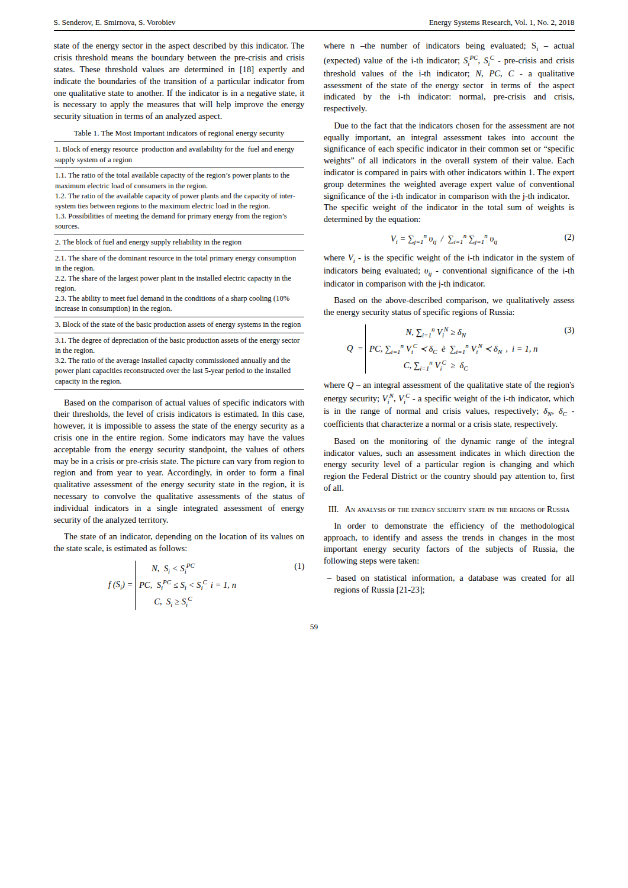S. Senderov, E. Smirnova, S. Vorobiev Energy Systems Research, Vol. 1, No. 2, 2018
state of the energy sector in the aspect described by this indicator. The crisis threshold means the boundary between the pre-crisis and crisis states. These threshold values are determined in [18] expertly and indicate the boundaries of the transition of a particular indicator from one qualitative state to another. If the indicator is in a negative state, it is necessary to apply the measures that will help improve the energy security situation in terms of an analyzed aspect.
Table 1. The Most Important indicators of regional energy security
| 1. Block of energy resource production and availability for the fuel and energy supply system of a region |
| --- |
| 1.1. The ratio of the total available capacity of the region’s power plants to the maximum electric load of consumers in the region. 1.2. The ratio of the available capacity of power plants and the capacity of inter-system ties between regions to the maximum electric load in the region. 1.3. Possibilities of meeting the demand for primary energy from the region’s sources. |
| 2. The block of fuel and energy supply reliability in the region |
| 2.1. The share of the dominant resource in the total primary energy consumption in the region. 2.2. The share of the largest power plant in the installed electric capacity in the region. 2.3. The ability to meet fuel demand in the conditions of a sharp cooling (10% increase in consumption) in the region. |
| 3. Block of the state of the basic production assets of energy systems in the region |
| 3.1. The degree of depreciation of the basic production assets of the energy sector in the region. 3.2. The ratio of the average installed capacity commissioned annually and the power plant capacities reconstructed over the last 5-year period to the installed capacity in the region. |
Based on the comparison of actual values of specific indicators with their thresholds, the level of crisis indicators is estimated. In this case, however, it is impossible to assess the state of the energy security as a crisis one in the entire region. Some indicators may have the values acceptable from the energy security standpoint, the values of others may be in a crisis or pre-crisis state. The picture can vary from region to region and from year to year. Accordingly, in order to form a final qualitative assessment of the energy security state in the region, it is necessary to convolve the qualitative assessments of the status of individual indicators in a single integrated assessment of energy security of the analyzed territory.
The state of an indicator, depending on the location of its values on the state scale, is estimated as follows:
(1) f (Si) =
N, Si < SiPC
PC, SiPC ≤ Si < SiC i = 1, n
C, Si ≥ SiC
where n –the number of indicators being evaluated; Si – actual (expected) value of the i-th indicator; SiPC, SiC - pre-crisis and crisis threshold values of the i-th indicator; N, PC, C - a qualitative assessment of the state of the energy sector in terms of the aspect indicated by the i-th indicator: normal, pre-crisis and crisis, respectively.
Due to the fact that the indicators chosen for the assessment are not equally important, an integral assessment takes into account the significance of each specific indicator in their common set or “specific weights” of all indicators in the overall system of their value. Each indicator is compared in pairs with other indicators within 1. The expert group determines the weighted average expert value of conventional significance of the i-th indicator in comparison with the j-th indicator. The specific weight of the indicator in the total sum of weights is determined by the equation:
(2) Vi = ∑j=1n υij / ∑i=1n ∑j=1n υij
where Vi - is the specific weight of the i-th indicator in the system of indicators being evaluated; υij - conventional significance of the i-th indicator in comparison with the j-th indicator.
Based on the above-described comparison, we qualitatively assess the energy security status of specific regions of Russia:
(3) Q =
N, ∑i=1n ViN ≥ δN
PC, ∑i=1n ViC ≺ δC è ∑i=1n ViN ≺ δN, i = 1, n
C, ∑i=1n ViC ≥ δC
where Q – an integral assessment of the qualitative state of the region's energy security; ViN, ViC - a specific weight of the i-th indicator, which is in the range of normal and crisis values, respectively; δN, δC - coefficients that characterize a normal or a crisis state, respectively.
Based on the monitoring of the dynamic range of the integral indicator values, such an assessment indicates in which direction the energy security level of a particular region is changing and which region the Federal District or the country should pay attention to, first of all.
III. An analysis of the energy security state in the regions of Russia
In order to demonstrate the efficiency of the methodological approach, to identify and assess the trends in changes in the most important energy security factors of the subjects of Russia, the following steps were taken:
based on statistical information, a database was created for all regions of Russia [21-23];
59